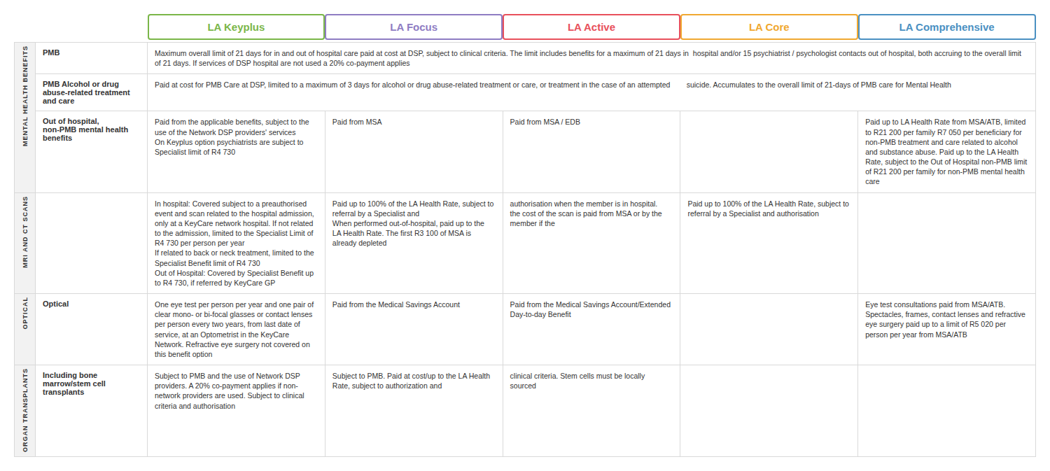| | LA Keyplus | LA Focus | LA Active | LA Core | LA Comprehensive |
| --- | --- | --- | --- | --- | --- |
| MENTAL HEALTH BENEFITS | PMB | Maximum overall limit of 21 days for in and out of hospital care paid at cost at DSP, subject to clinical criteria. The limit includes benefits for a maximum of 21 days in hospital and/or 15 psychiatrist / psychologist contacts out of hospital, both accruing to the overall limit of 21 days. If services of DSP hospital are not used a 20% co-payment applies |
| PMB Alcohol or drug abuse-related treatment and care | Paid at cost for PMB Care at DSP, limited to a maximum of 3 days for alcohol or drug abuse-related treatment or care, or treatment in the case of an attempted suicide. Accumulates to the overall limit of 21-days of PMB care for Mental Health |
| Out of hospital, non-PMB mental health benefits | Paid from the applicable benefits, subject to the use of the Network DSP providers' services On Keyplus option psychiatrists are subject to Specialist limit of R4 730 | Paid from MSA | Paid from MSA / EDB | | Paid up to LA Health Rate from MSA/ATB, limited to R21 200 per family R7 050 per beneficiary for non-PMB treatment and care related to alcohol and substance abuse. Paid up to the LA Health Rate, subject to the Out of Hospital non-PMB limit of R21 200 per family for non-PMB mental health care |
| MRI AND CT SCANS | | In hospital: Covered subject to a preauthorised event and scan related to the hospital admission, only at a KeyCare network hospital. If not related to the admission, limited to the Specialist Limit of R4 730 per person per year If related to back or neck treatment, limited to the Specialist Benefit limit of R4 730 Out of Hospital: Covered by Specialist Benefit up to R4 730, if referred by KeyCare GP | Paid up to 100% of the LA Health Rate, subject to referral by a Specialist and When performed out-of-hospital, paid up to the LA Health Rate. The first R3 100 of MSA is already depleted | authorisation when the member is in hospital. the cost of the scan is paid from MSA or by the member if the | Paid up to 100% of the LA Health Rate, subject to referral by a Specialist and authorisation | |
| OPTICAL | Optical | One eye test per person per year and one pair of clear mono- or bi-focal glasses or contact lenses per person every two years, from last date of service, at an Optometrist in the KeyCare Network. Refractive eye surgery not covered on this benefit option | Paid from the Medical Savings Account | Paid from the Medical Savings Account/Extended Day-to-day Benefit | | Eye test consultations paid from MSA/ATB. Spectacles, frames, contact lenses and refractive eye surgery paid up to a limit of R5 020 per person per year from MSA/ATB |
| ORGAN TRANSPLANTS | Including bone marrow/stem cell transplants | Subject to PMB and the use of Network DSP providers. A 20% co-payment applies if non-network providers are used. Subject to clinical criteria and authorisation | Subject to PMB. Paid at cost/up to the LA Health Rate, subject to authorization and | clinical criteria. Stem cells must be locally sourced | | |